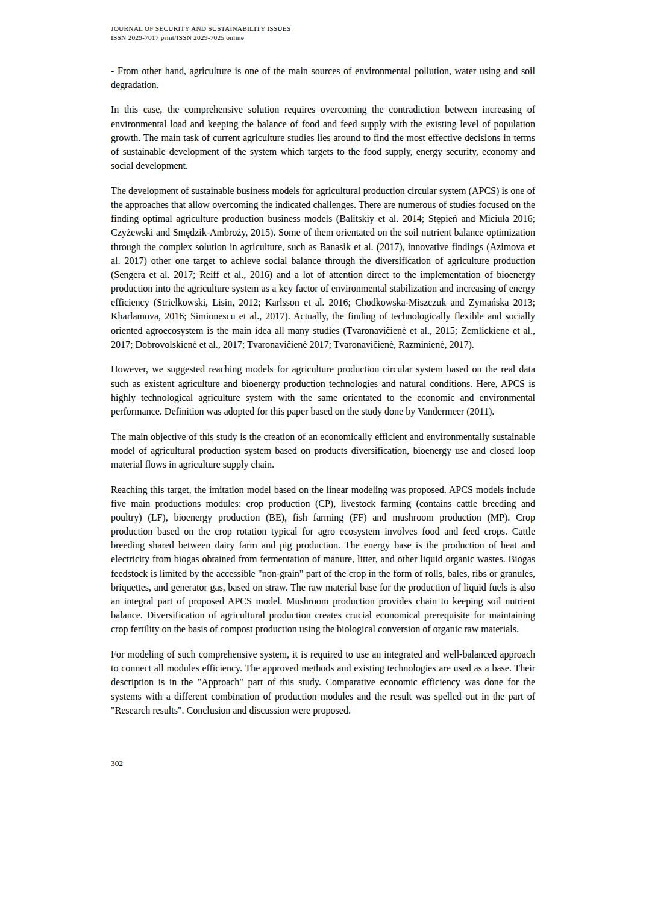Journal of Security and Sustainability Issues
ISSN 2029-7017 print/ISSN 2029-7025 online
- From other hand, agriculture is one of the main sources of environmental pollution, water using and soil degradation.
In this case, the comprehensive solution requires overcoming the contradiction between increasing of environmental load and keeping the balance of food and feed supply with the existing level of population growth. The main task of current agriculture studies lies around to find the most effective decisions in terms of sustainable development of the system which targets to the food supply, energy security, economy and social development.
The development of sustainable business models for agricultural production circular system (APCS) is one of the approaches that allow overcoming the indicated challenges. There are numerous of studies focused on the finding optimal agriculture production business models (Balitskiy et al. 2014; Stępień and Miciuła 2016; Czyżewski and Smędzik-Ambroży, 2015). Some of them orientated on the soil nutrient balance optimization through the complex solution in agriculture, such as Banasik et al. (2017), innovative findings (Azimova et al. 2017) other one target to achieve social balance through the diversification of agriculture production (Sengera et al. 2017; Reiff et al., 2016) and a lot of attention direct to the implementation of bioenergy production into the agriculture system as a key factor of environmental stabilization and increasing of energy efficiency (Strielkowski, Lisin, 2012; Karlsson et al. 2016; Chodkowska-Miszczuk and Zymańska 2013; Kharlamova, 2016; Simionescu et al., 2017). Actually, the finding of technologically flexible and socially oriented agroecosystem is the main idea all many studies (Tvaronavičienė et al., 2015; Zemlickiene et al., 2017; Dobrovolskienė et al., 2017; Tvaronavičienė 2017; Tvaronavičienė, Razminienė, 2017).
However, we suggested reaching models for agriculture production circular system based on the real data such as existent agriculture and bioenergy production technologies and natural conditions. Here, APCS is highly technological agriculture system with the same orientated to the economic and environmental performance. Definition was adopted for this paper based on the study done by Vandermeer (2011).
The main objective of this study is the creation of an economically efficient and environmentally sustainable model of agricultural production system based on products diversification, bioenergy use and closed loop material flows in agriculture supply chain.
Reaching this target, the imitation model based on the linear modeling was proposed. APCS models include five main productions modules: crop production (CP), livestock farming (contains cattle breeding and poultry) (LF), bioenergy production (BE), fish farming (FF) and mushroom production (MP). Crop production based on the crop rotation typical for agro ecosystem involves food and feed crops. Cattle breeding shared between dairy farm and pig production. The energy base is the production of heat and electricity from biogas obtained from fermentation of manure, litter, and other liquid organic wastes. Biogas feedstock is limited by the accessible "non-grain" part of the crop in the form of rolls, bales, ribs or granules, briquettes, and generator gas, based on straw. The raw material base for the production of liquid fuels is also an integral part of proposed APCS model. Mushroom production provides chain to keeping soil nutrient balance. Diversification of agricultural production creates crucial economical prerequisite for maintaining crop fertility on the basis of compost production using the biological conversion of organic raw materials.
For modeling of such comprehensive system, it is required to use an integrated and well-balanced approach to connect all modules efficiency. The approved methods and existing technologies are used as a base. Their description is in the "Approach" part of this study. Comparative economic efficiency was done for the systems with a different combination of production modules and the result was spelled out in the part of "Research results". Conclusion and discussion were proposed.
302